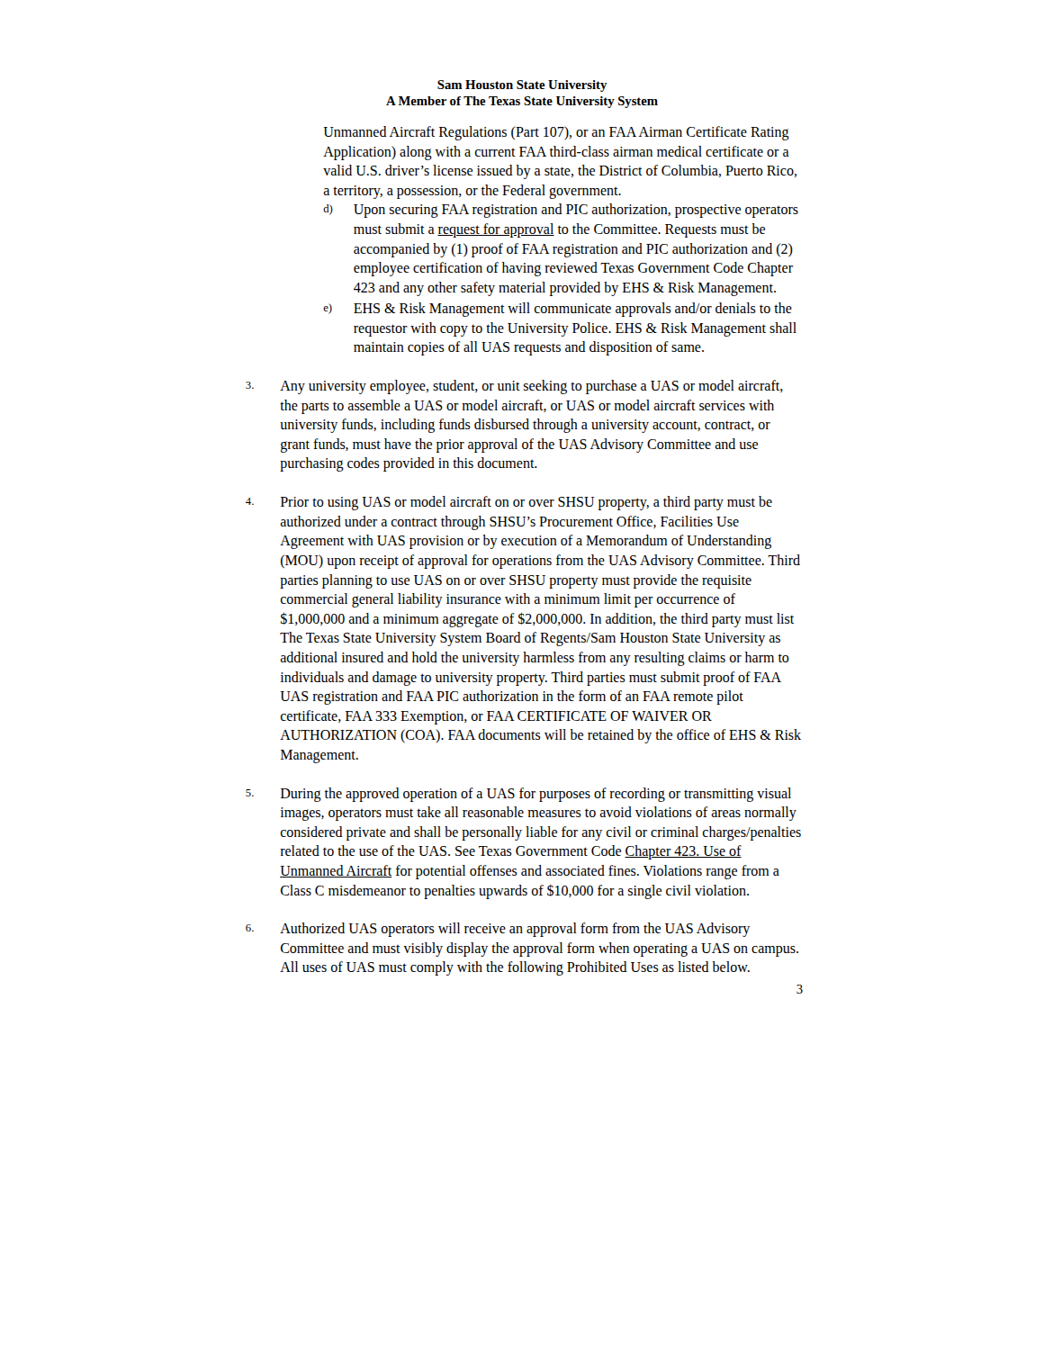Sam Houston State University A Member of The Texas State University System
Unmanned Aircraft Regulations (Part 107), or an FAA Airman Certificate Rating Application) along with a current FAA third-class airman medical certificate or a valid U.S. driver’s license issued by a state, the District of Columbia, Puerto Rico, a territory, a possession, or the Federal government.
d) Upon securing FAA registration and PIC authorization, prospective operators must submit a request for approval to the Committee. Requests must be accompanied by (1) proof of FAA registration and PIC authorization and (2) employee certification of having reviewed Texas Government Code Chapter 423 and any other safety material provided by EHS & Risk Management.
e) EHS & Risk Management will communicate approvals and/or denials to the requestor with copy to the University Police. EHS & Risk Management shall maintain copies of all UAS requests and disposition of same.
3. Any university employee, student, or unit seeking to purchase a UAS or model aircraft, the parts to assemble a UAS or model aircraft, or UAS or model aircraft services with university funds, including funds disbursed through a university account, contract, or grant funds, must have the prior approval of the UAS Advisory Committee and use purchasing codes provided in this document.
4. Prior to using UAS or model aircraft on or over SHSU property, a third party must be authorized under a contract through SHSU’s Procurement Office, Facilities Use Agreement with UAS provision or by execution of a Memorandum of Understanding (MOU) upon receipt of approval for operations from the UAS Advisory Committee. Third parties planning to use UAS on or over SHSU property must provide the requisite commercial general liability insurance with a minimum limit per occurrence of $1,000,000 and a minimum aggregate of $2,000,000. In addition, the third party must list The Texas State University System Board of Regents/Sam Houston State University as additional insured and hold the university harmless from any resulting claims or harm to individuals and damage to university property. Third parties must submit proof of FAA UAS registration and FAA PIC authorization in the form of an FAA remote pilot certificate, FAA 333 Exemption, or FAA CERTIFICATE OF WAIVER OR AUTHORIZATION (COA). FAA documents will be retained by the office of EHS & Risk Management.
5. During the approved operation of a UAS for purposes of recording or transmitting visual images, operators must take all reasonable measures to avoid violations of areas normally considered private and shall be personally liable for any civil or criminal charges/penalties related to the use of the UAS. See Texas Government Code Chapter 423. Use of Unmanned Aircraft for potential offenses and associated fines. Violations range from a Class C misdemeanor to penalties upwards of $10,000 for a single civil violation.
6. Authorized UAS operators will receive an approval form from the UAS Advisory Committee and must visibly display the approval form when operating a UAS on campus. All uses of UAS must comply with the following Prohibited Uses as listed below.
3